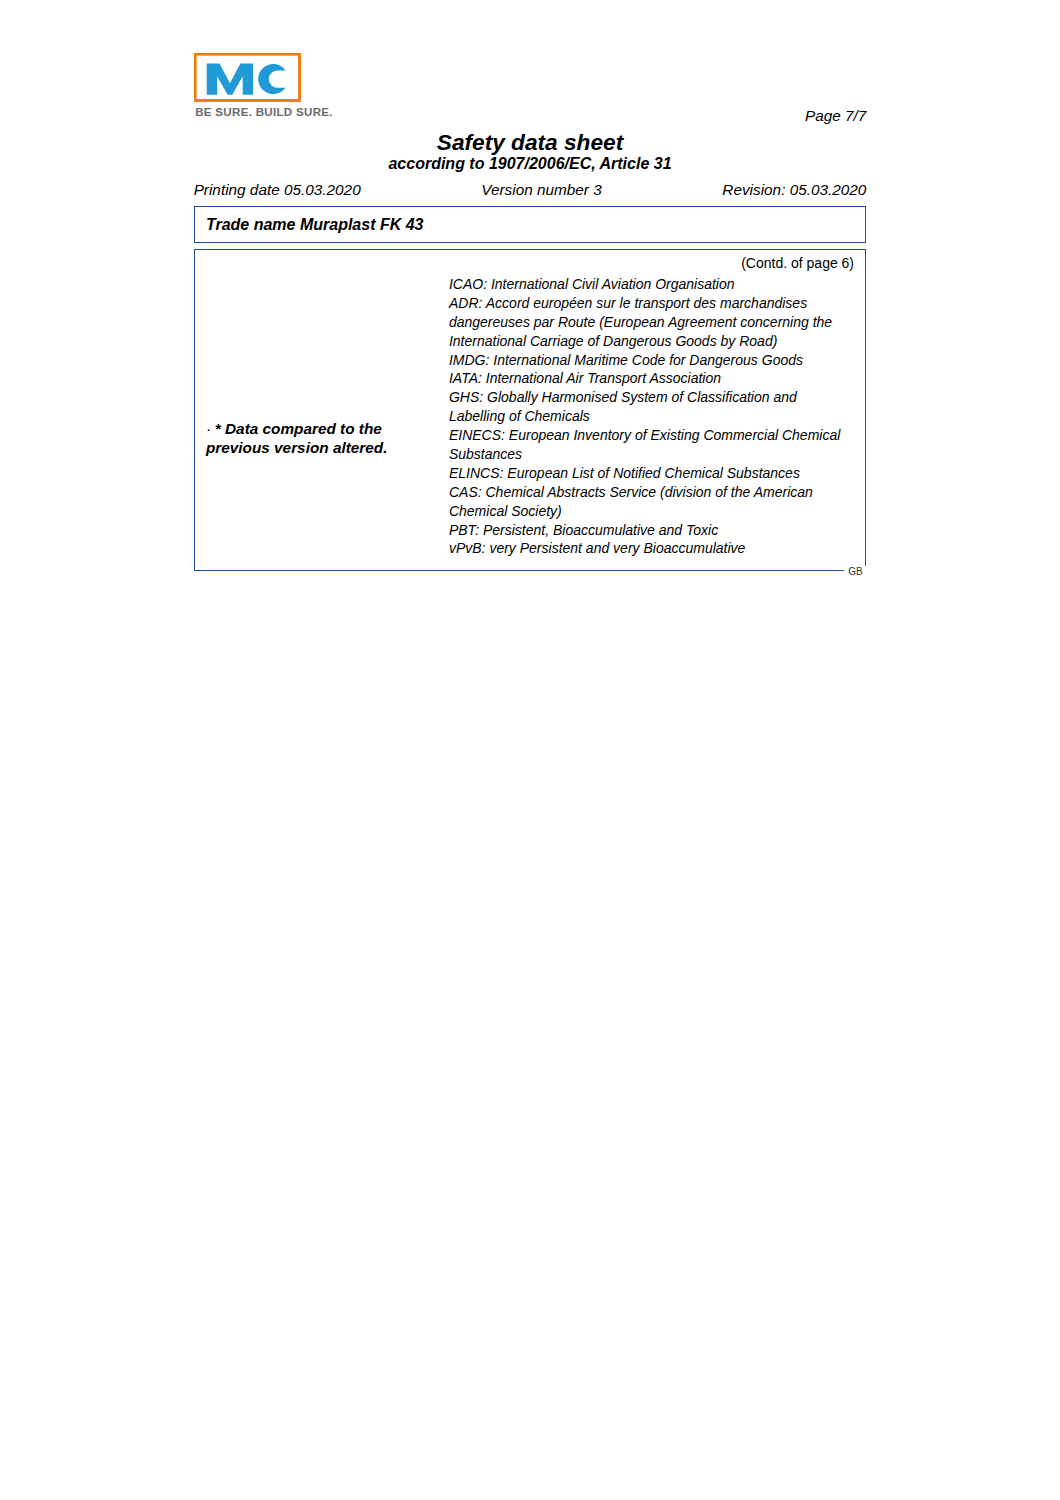BE SURE. BUILD SURE.
Page 7/7
Safety data sheet
according to 1907/2006/EC, Article 31
Printing date 05.03.2020 Version number 3 Revision: 05.03.2020
Trade name Muraplast FK 43
(Contd. of page 6)
·* Data compared to the previous version altered.
ICAO: International Civil Aviation Organisation
ADR: Accord européen sur le transport des marchandises dangereuses par Route (European Agreement concerning the International Carriage of Dangerous Goods by Road)
IMDG: International Maritime Code for Dangerous Goods
IATA: International Air Transport Association
GHS: Globally Harmonised System of Classification and Labelling of Chemicals
EINECS: European Inventory of Existing Commercial Chemical Substances
ELINCS: European List of Notified Chemical Substances
CAS: Chemical Abstracts Service (division of the American Chemical Society)
PBT: Persistent, Bioaccumulative and Toxic
vPvB: very Persistent and very Bioaccumulative
GB